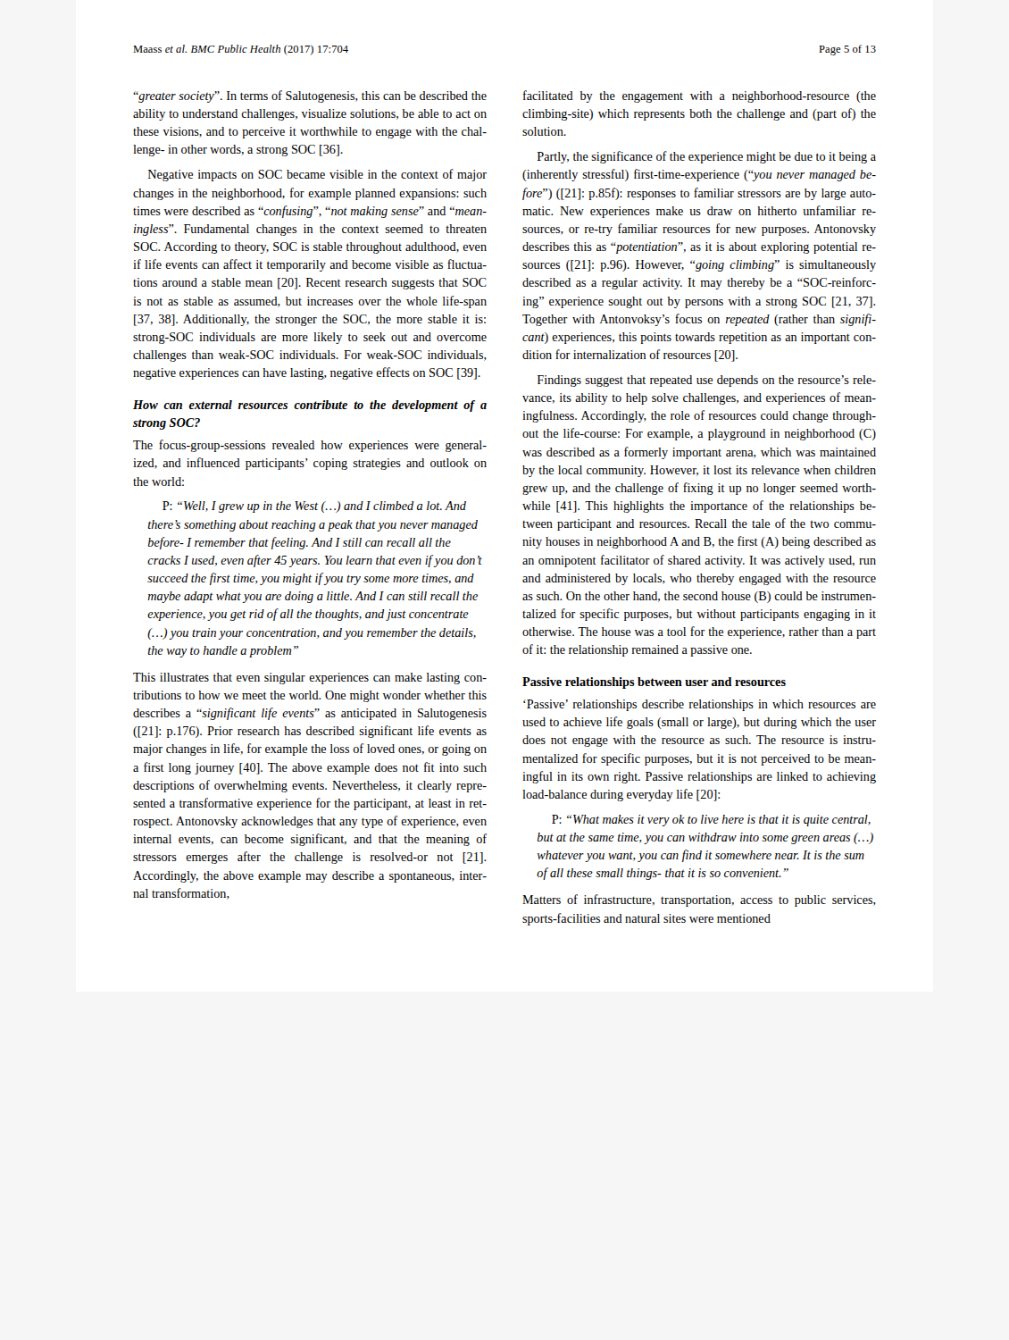Maass et al. BMC Public Health (2017) 17:704
Page 5 of 13
“greater society”. In terms of Salutogenesis, this can be described the ability to understand challenges, visualize solutions, be able to act on these visions, and to perceive it worthwhile to engage with the challenge- in other words, a strong SOC [36].
Negative impacts on SOC became visible in the context of major changes in the neighborhood, for example planned expansions: such times were described as “confusing”, “not making sense” and “meaningless”. Fundamental changes in the context seemed to threaten SOC. According to theory, SOC is stable throughout adulthood, even if life events can affect it temporarily and become visible as fluctuations around a stable mean [20]. Recent research suggests that SOC is not as stable as assumed, but increases over the whole life-span [37, 38]. Additionally, the stronger the SOC, the more stable it is: strong-SOC individuals are more likely to seek out and overcome challenges than weak-SOC individuals. For weak-SOC individuals, negative experiences can have lasting, negative effects on SOC [39].
How can external resources contribute to the development of a strong SOC?
The focus-group-sessions revealed how experiences were generalized, and influenced participants’ coping strategies and outlook on the world:
P: “Well, I grew up in the West (…) and I climbed a lot. And there’s something about reaching a peak that you never managed before- I remember that feeling. And I still can recall all the cracks I used, even after 45 years. You learn that even if you don’t succeed the first time, you might if you try some more times, and maybe adapt what you are doing a little. And I can still recall the experience, you get rid of all the thoughts, and just concentrate (…) you train your concentration, and you remember the details, the way to handle a problem”
This illustrates that even singular experiences can make lasting contributions to how we meet the world. One might wonder whether this describes a “significant life events” as anticipated in Salutogenesis ([21]: p.176). Prior research has described significant life events as major changes in life, for example the loss of loved ones, or going on a first long journey [40]. The above example does not fit into such descriptions of overwhelming events. Nevertheless, it clearly represented a transformative experience for the participant, at least in retrospect. Antonovsky acknowledges that any type of experience, even internal events, can become significant, and that the meaning of stressors emerges after the challenge is resolved-or not [21]. Accordingly, the above example may describe a spontaneous, internal transformation,
facilitated by the engagement with a neighborhood-resource (the climbing-site) which represents both the challenge and (part of) the solution.
Partly, the significance of the experience might be due to it being a (inherently stressful) first-time-experience (“you never managed before”) ([21]: p.85f): responses to familiar stressors are by large automatic. New experiences make us draw on hitherto unfamiliar resources, or re-try familiar resources for new purposes. Antonovsky describes this as “potentiation”, as it is about exploring potential resources ([21]: p.96). However, “going climbing” is simultaneously described as a regular activity. It may thereby be a “SOC-reinforcing” experience sought out by persons with a strong SOC [21, 37]. Together with Antonvoksy’s focus on repeated (rather than significant) experiences, this points towards repetition as an important condition for internalization of resources [20].
Findings suggest that repeated use depends on the resource’s relevance, its ability to help solve challenges, and experiences of meaningfulness. Accordingly, the role of resources could change throughout the life-course: For example, a playground in neighborhood (C) was described as a formerly important arena, which was maintained by the local community. However, it lost its relevance when children grew up, and the challenge of fixing it up no longer seemed worthwhile [41]. This highlights the importance of the relationships between participant and resources. Recall the tale of the two community houses in neighborhood A and B, the first (A) being described as an omnipotent facilitator of shared activity. It was actively used, run and administered by locals, who thereby engaged with the resource as such. On the other hand, the second house (B) could be instrumentalized for specific purposes, but without participants engaging in it otherwise. The house was a tool for the experience, rather than a part of it: the relationship remained a passive one.
Passive relationships between user and resources
‘Passive’ relationships describe relationships in which resources are used to achieve life goals (small or large), but during which the user does not engage with the resource as such. The resource is instrumentalized for specific purposes, but it is not perceived to be meaningful in its own right. Passive relationships are linked to achieving load-balance during everyday life [20]:
P: “What makes it very ok to live here is that it is quite central, but at the same time, you can withdraw into some green areas (…) whatever you want, you can find it somewhere near. It is the sum of all these small things- that it is so convenient.”
Matters of infrastructure, transportation, access to public services, sports-facilities and natural sites were mentioned